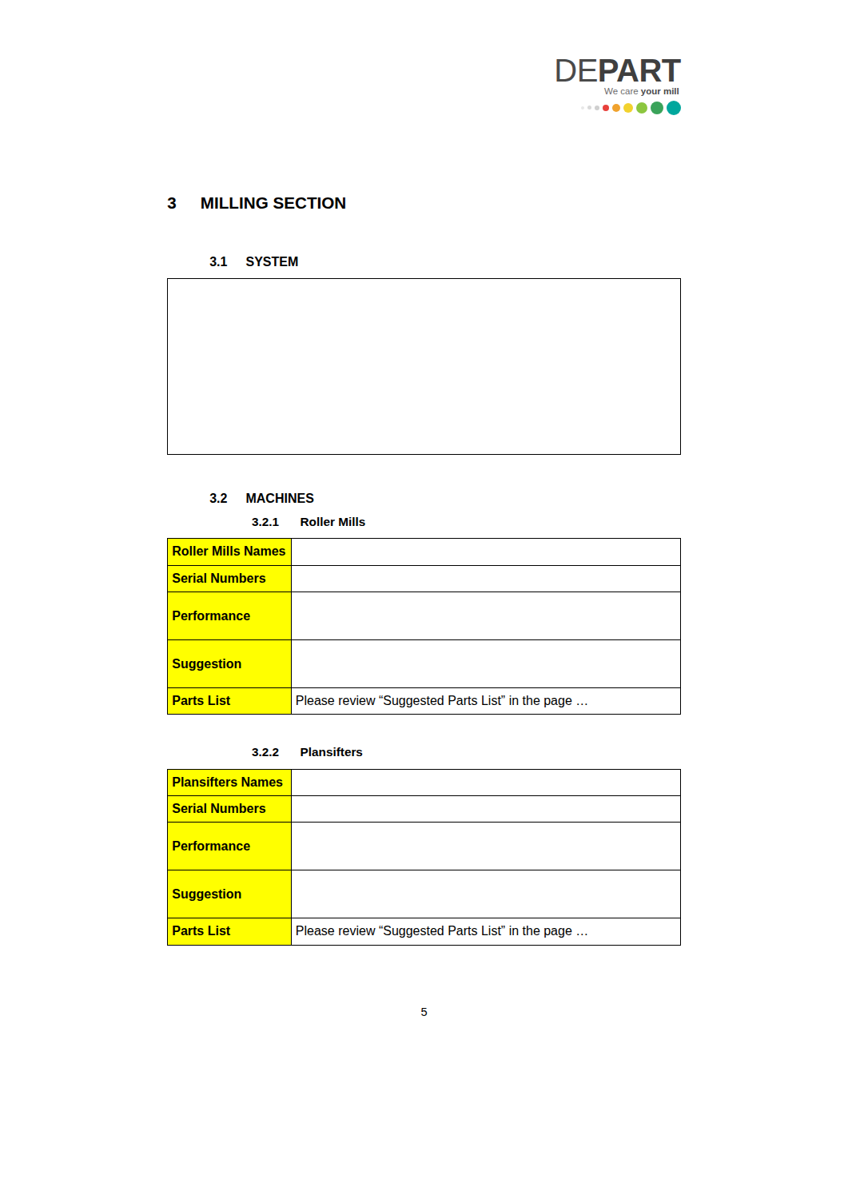DEPART
We care your mill
3 MILLING SECTION
3.1 SYSTEM
3.2 MACHINES
3.2.1 Roller Mills
| Roller Mills Names | |
| Serial Numbers | |
| Performance | |
| Suggestion | |
| Parts List | Please review “Suggested Parts List” in the page … |
3.2.2 Plansifters
| Plansifters Names | |
| Serial Numbers | |
| Performance | |
| Suggestion | |
| Parts List | Please review “Suggested Parts List” in the page … |
5